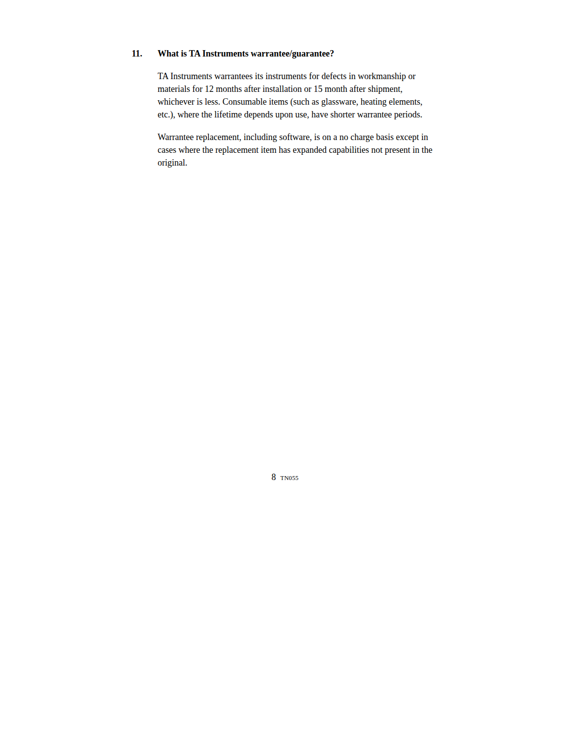11.
What is TA Instruments warrantee/guarantee?
TA Instruments warrantees its instruments for defects in workmanship or materials for 12 months after installation or 15 month after shipment, whichever is less. Consumable items (such as glassware, heating elements, etc.), where the lifetime depends upon use, have shorter warrantee periods.
Warrantee replacement, including software, is on a no charge basis except in cases where the replacement item has expanded capabilities not present in the original.
8 TN055